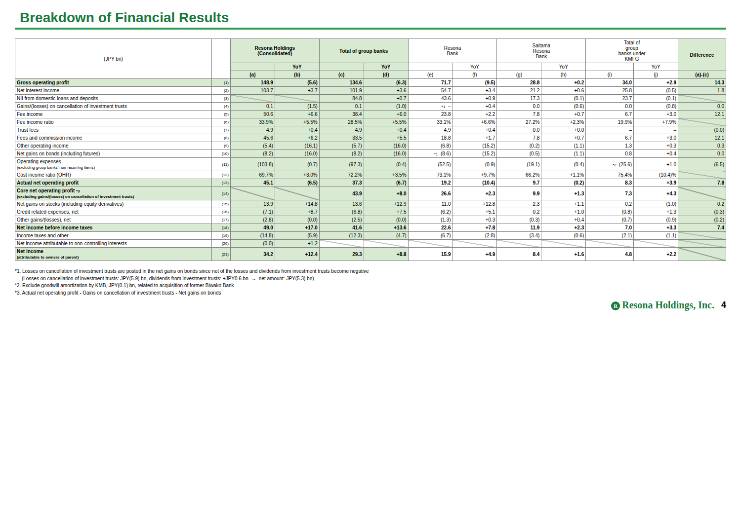Breakdown of Financial Results
| (JPY bn) | | Resona Holdings (Consolidated) | Total of group banks | Resona Bank | Saitama Resona Bank | Total of group banks under KMFG | Difference |
| --- | --- | --- | --- | --- | --- | --- | --- |
| | YoY | | YoY | | YoY | | YoY | | YoY |
| (a) | (b) | (c) | (d) | (e) | (f) | (g) | (h) | (i) | (j) | (a)-(c) |
| Gross operating profit | (1) | 148.9 | (5.6) | 134.6 | (6.3) | 71.7 | (9.5) | 28.8 | +0.2 | 34.0 | +2.9 | 14.3 |
| Net interest income | (2) | 103.7 | +3.7 | 101.9 | +3.6 | 54.7 | +3.4 | 21.2 | +0.6 | 25.8 | (0.5) | 1.8 |
| NII from domestic loans and deposits | (3) | | | 84.8 | +0.7 | 43.6 | +0.9 | 17.3 | (0.1) | 23.7 | (0.1) | |
| Gains/(losses) on cancellation of investment trusts | (4) | 0.1 | (1.5) | 0.1 | (1.0) | *1 – | +0.4 | 0.0 | (0.6) | 0.0 | (0.8) | 0.0 |
| Fee income | (5) | 50.6 | +6.6 | 38.4 | +6.0 | 23.8 | +2.2 | 7.8 | +0.7 | 6.7 | +3.0 | 12.1 |
| Fee income ratio | (6) | 33.9% | +5.5% | 28.5% | +5.5% | 33.1% | +6.6% | 27.2% | +2.3% | 19.9% | +7.9% | |
| Trust fees | (7) | 4.9 | +0.4 | 4.9 | +0.4 | 4.9 | +0.4 | 0.0 | +0.0 | – | – | (0.0) |
| Fees and commission income | (8) | 45.6 | +6.2 | 33.5 | +5.5 | 18.8 | +1.7 | 7.8 | +0.7 | 6.7 | +3.0 | 12.1 |
| Other operating income | (9) | (5.4) | (16.1) | (5.7) | (16.0) | (6.8) | (15.2) | (0.2) | (1.1) | 1.3 | +0.3 | 0.3 |
| Net gains on bonds (including futures) | (10) | (8.2) | (16.0) | (8.2) | (16.0) | *1 (8.6) | (15.2) | (0.5) | (1.1) | 0.8 | +0.4 | 0.0 |
| Operating expenses (excluding group banks' non-recurring items) | (11) | (103.8) | (0.7) | (97.3) | (0.4) | (52.5) | (0.9) | (19.1) | (0.4) | *2 (25.6) | +1.0 | (6.5) |
| Cost income ratio (OHR) | (12) | 69.7% | +3.0% | 72.2% | +3.5% | 73.1% | +9.7% | 66.2% | +1.1% | 75.4% | (10.4)% | |
| Actual net operating profit | (13) | 45.1 | (6.5) | 37.3 | (6.7) | 19.2 | (10.4) | 9.7 | (0.2) | 8.3 | +3.9 | 7.8 |
| Core net operating profit *3 (excluding gains/(losses) on cancellation of investment trusts) | (14) | | | 43.9 | +8.0 | 26.6 | +2.3 | 9.9 | +1.3 | 7.3 | +4.3 | |
| Net gains on stocks (including equity derivatives) | (15) | 13.9 | +14.8 | 13.6 | +12.9 | 11.0 | +12.8 | 2.3 | +1.1 | 0.2 | (1.0) | 0.2 |
| Credit related expenses, net | (16) | (7.1) | +8.7 | (6.8) | +7.5 | (6.2) | +5.1 | 0.2 | +1.0 | (0.8) | +1.3 | (0.3) |
| Other gains/(losses), net | (17) | (2.8) | (0.0) | (2.5) | (0.0) | (1.3) | +0.3 | (0.3) | +0.4 | (0.7) | (0.9) | (0.2) |
| Net income before income taxes | (18) | 49.0 | +17.0 | 41.6 | +13.6 | 22.6 | +7.8 | 11.9 | +2.3 | 7.0 | +3.3 | 7.4 |
| Income taxes and other | (19) | (14.8) | (5.9) | (12.3) | (4.7) | (6.7) | (2.8) | (3.4) | (0.6) | (2.1) | (1.1) | |
| Net income attributable to non-controlling interests | (20) | (0.0) | +1.2 | | | | | | | | | |
| Net income (attributable to owners of parent) | (21) | 34.2 | +12.4 | 29.3 | +8.8 | 15.9 | +4.9 | 8.4 | +1.6 | 4.8 | +2.2 | |
*1. Losses on cancellation of investment trusts are posted in the net gains on bonds since net of the losses and dividends from investment trusts become negative
(Losses on cancellation of investment trusts: JPY(5.9) bn, dividends from investment trusts: +JPY0.6 bn → net amount: JPY(5.3) bn)
*2. Exclude goodwill amortization by KMB, JPY(0.1) bn, related to acquisition of former Biwako Bank
*3. Actual net operating profit - Gains on cancellation of investment trusts - Net gains on bonds
RResona Holdings, Inc.
4